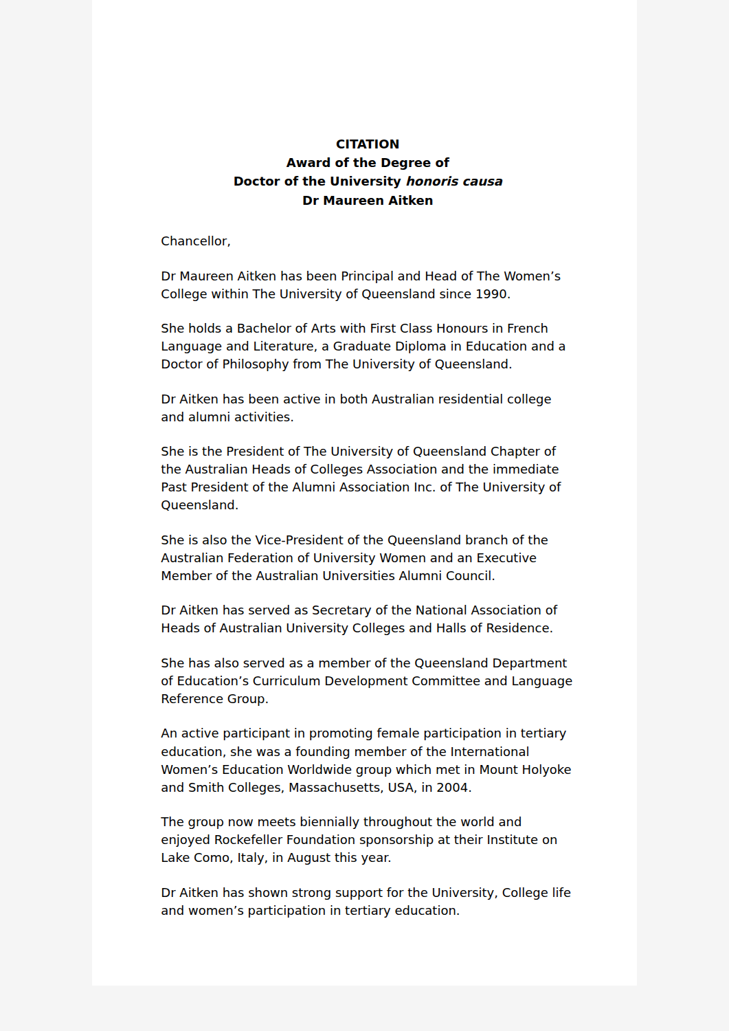CITATION
Award of the Degree of
Doctor of the University honoris causa
Dr Maureen Aitken
Chancellor,
Dr Maureen Aitken has been Principal and Head of The Women’s College within The University of Queensland since 1990.
She holds a Bachelor of Arts with First Class Honours in French Language and Literature, a Graduate Diploma in Education and a Doctor of Philosophy from The University of Queensland.
Dr Aitken has been active in both Australian residential college and alumni activities.
She is the President of The University of Queensland Chapter of the Australian Heads of Colleges Association and the immediate Past President of the Alumni Association Inc. of The University of Queensland.
She is also the Vice-President of the Queensland branch of the Australian Federation of University Women and an Executive Member of the Australian Universities Alumni Council.
Dr Aitken has served as Secretary of the National Association of Heads of Australian University Colleges and Halls of Residence.
She has also served as a member of the Queensland Department of Education’s Curriculum Development Committee and Language Reference Group.
An active participant in promoting female participation in tertiary education, she was a founding member of the International Women’s Education Worldwide group which met in Mount Holyoke and Smith Colleges, Massachusetts, USA, in 2004.
The group now meets biennially throughout the world and enjoyed Rockefeller Foundation sponsorship at their Institute on Lake Como, Italy, in August this year.
Dr Aitken has shown strong support for the University, College life and women’s participation in tertiary education.